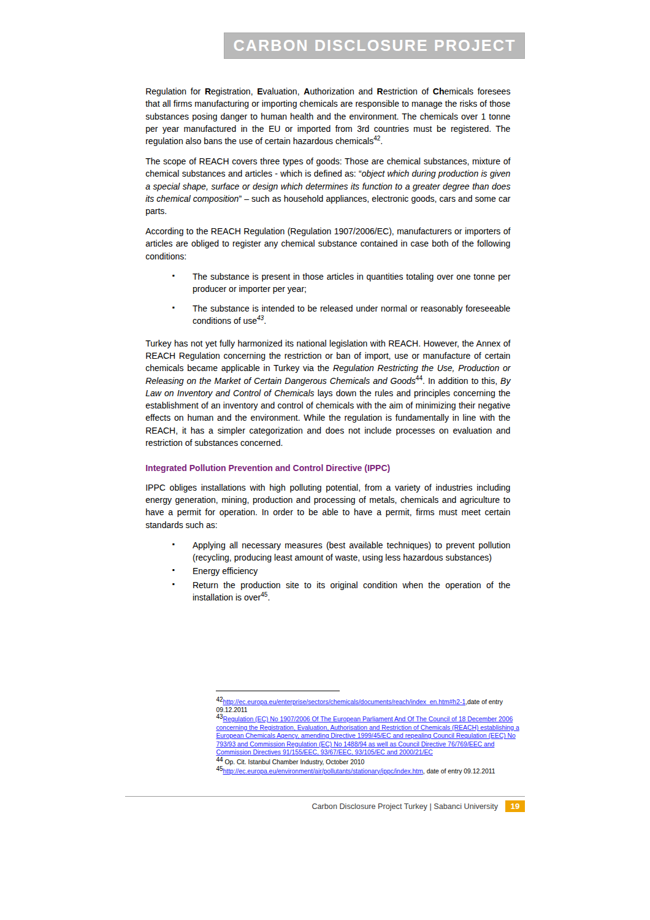CARBON DISCLOSURE PROJECT
Regulation for Registration, Evaluation, Authorization and Restriction of Chemicals foresees that all firms manufacturing or importing chemicals are responsible to manage the risks of those substances posing danger to human health and the environment. The chemicals over 1 tonne per year manufactured in the EU or imported from 3rd countries must be registered. The regulation also bans the use of certain hazardous chemicals42.
The scope of REACH covers three types of goods: Those are chemical substances, mixture of chemical substances and articles - which is defined as: “object which during production is given a special shape, surface or design which determines its function to a greater degree than does its chemical composition” – such as household appliances, electronic goods, cars and some car parts.
According to the REACH Regulation (Regulation 1907/2006/EC), manufacturers or importers of articles are obliged to register any chemical substance contained in case both of the following conditions:
The substance is present in those articles in quantities totaling over one tonne per producer or importer per year;
The substance is intended to be released under normal or reasonably foreseeable conditions of use43.
Turkey has not yet fully harmonized its national legislation with REACH. However, the Annex of REACH Regulation concerning the restriction or ban of import, use or manufacture of certain chemicals became applicable in Turkey via the Regulation Restricting the Use, Production or Releasing on the Market of Certain Dangerous Chemicals and Goods44. In addition to this, By Law on Inventory and Control of Chemicals lays down the rules and principles concerning the establishment of an inventory and control of chemicals with the aim of minimizing their negative effects on human and the environment. While the regulation is fundamentally in line with the REACH, it has a simpler categorization and does not include processes on evaluation and restriction of substances concerned.
Integrated Pollution Prevention and Control Directive (IPPC)
IPPC obliges installations with high polluting potential, from a variety of industries including energy generation, mining, production and processing of metals, chemicals and agriculture to have a permit for operation. In order to be able to have a permit, firms must meet certain standards such as:
Applying all necessary measures (best available techniques) to prevent pollution (recycling, producing least amount of waste, using less hazardous substances)
Energy efficiency
Return the production site to its original condition when the operation of the installation is over45.
42http://ec.europa.eu/enterprise/sectors/chemicals/documents/reach/index_en.htm#h2-1,date of entry 09.12.2011
43Regulation (EC) No 1907/2006 Of The European Parliament And Of The Council of 18 December 2006 concerning the Registration, Evaluation, Authorisation and Restriction of Chemicals (REACH) establishing a European Chemicals Agency, amending Directive 1999/45/EC and repealing Council Regulation (EEC) No 793/93 and Commission Regulation (EC) No 1488/94 as well as Council Directive 76/769/EEC and Commission Directives 91/155/EEC, 93/67/EEC, 93/105/EC and 2000/21/EC
44 Op. Cit. Istanbul Chamber Industry, October 2010
45http://ec.europa.eu/environment/air/pollutants/stationary/ippc/index.htm, date of entry 09.12.2011
Carbon Disclosure Project Turkey | Sabanci University 19